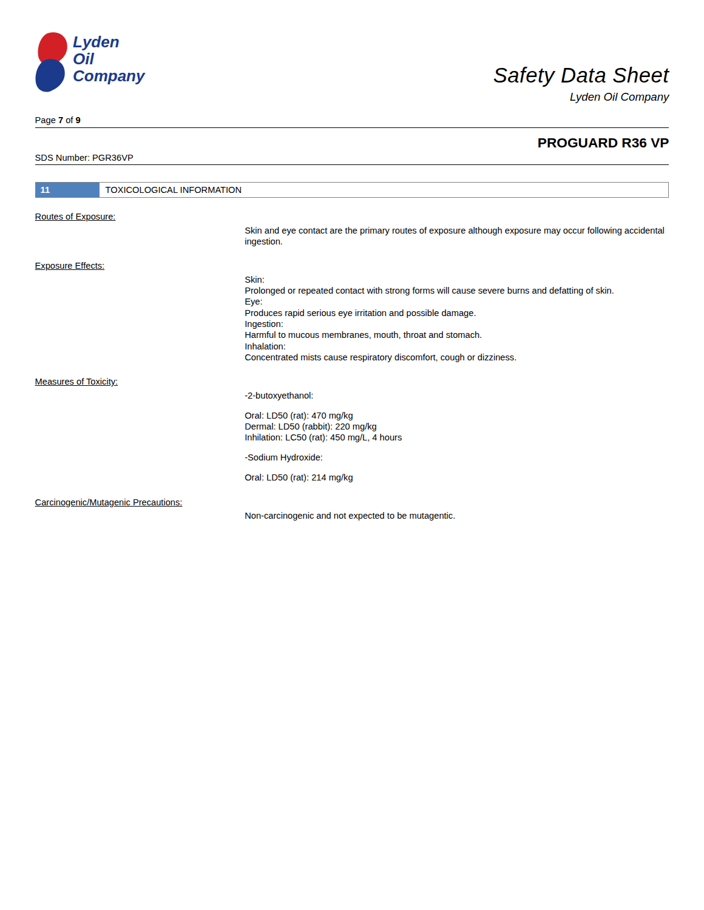Lyden Oil Company
Safety Data Sheet
Lyden Oil Company
Page 7 of 9
PROGUARD R36 VP
SDS Number: PGR36VP
11
TOXICOLOGICAL INFORMATION
Routes of Exposure:
Skin and eye contact are the primary routes of exposure although exposure may occur following accidental ingestion.
Exposure Effects:
Skin:
Prolonged or repeated contact with strong forms will cause severe burns and defatting of skin.
Eye:
Produces rapid serious eye irritation and possible damage.
Ingestion:
Harmful to mucous membranes, mouth, throat and stomach.
Inhalation:
Concentrated mists cause respiratory discomfort, cough or dizziness.
Measures of Toxicity:
-2-butoxyethanol:
Oral: LD50 (rat): 470 mg/kg
Dermal: LD50 (rabbit): 220 mg/kg
Inhilation: LC50 (rat): 450 mg/L, 4 hours
-Sodium Hydroxide:
Oral: LD50 (rat): 214 mg/kg
Carcinogenic/Mutagenic Precautions:
Non-carcinogenic and not expected to be mutagentic.